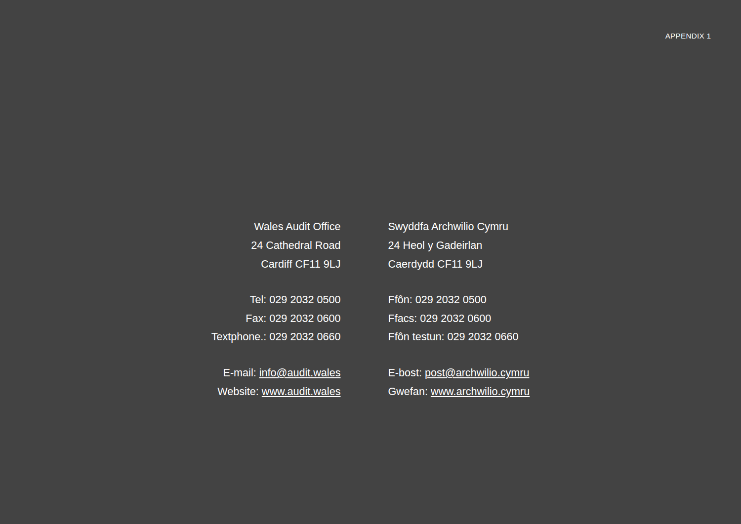APPENDIX 1
Wales Audit Office
24 Cathedral Road
Cardiff CF11 9LJ
Tel: 029 2032 0500
Fax: 029 2032 0600
Textphone.: 029 2032 0660
E-mail: info@audit.wales
Website: www.audit.wales
Swyddfa Archwilio Cymru
24 Heol y Gadeirlan
Caerdydd CF11 9LJ
Ffôn: 029 2032 0500
Ffacs: 029 2032 0600
Ffôn testun: 029 2032 0660
E-bost: post@archwilio.cymru
Gwefan: www.archwilio.cymru